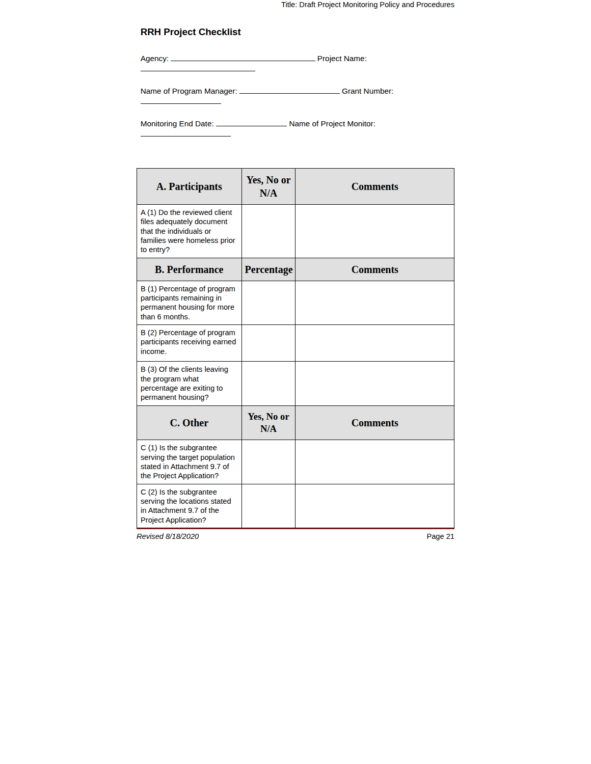Title: Draft Project Monitoring Policy and Procedures
RRH Project Checklist
Agency: Project Name:
Name of Program Manager: Grant Number:
Monitoring End Date: Name of Project Monitor:
| A. Participants | Yes, No or N/A | Comments |
| --- | --- | --- |
| A (1) Do the reviewed client files adequately document that the individuals or families were homeless prior to entry? | | |
| B. Performance | Percentage | Comments |
| B (1) Percentage of program participants remaining in permanent housing for more than 6 months. | | |
| B (2) Percentage of program participants receiving earned income. | | |
| B (3) Of the clients leaving the program what percentage are exiting to permanent housing? | | |
| C. Other | Yes, No or N/A | Comments |
| C (1) Is the subgrantee serving the target population stated in Attachment 9.7 of the Project Application? | | |
| C (2) Is the subgrantee serving the locations stated in Attachment 9.7 of the Project Application? | | |
Revised 8/18/2020
Page 21